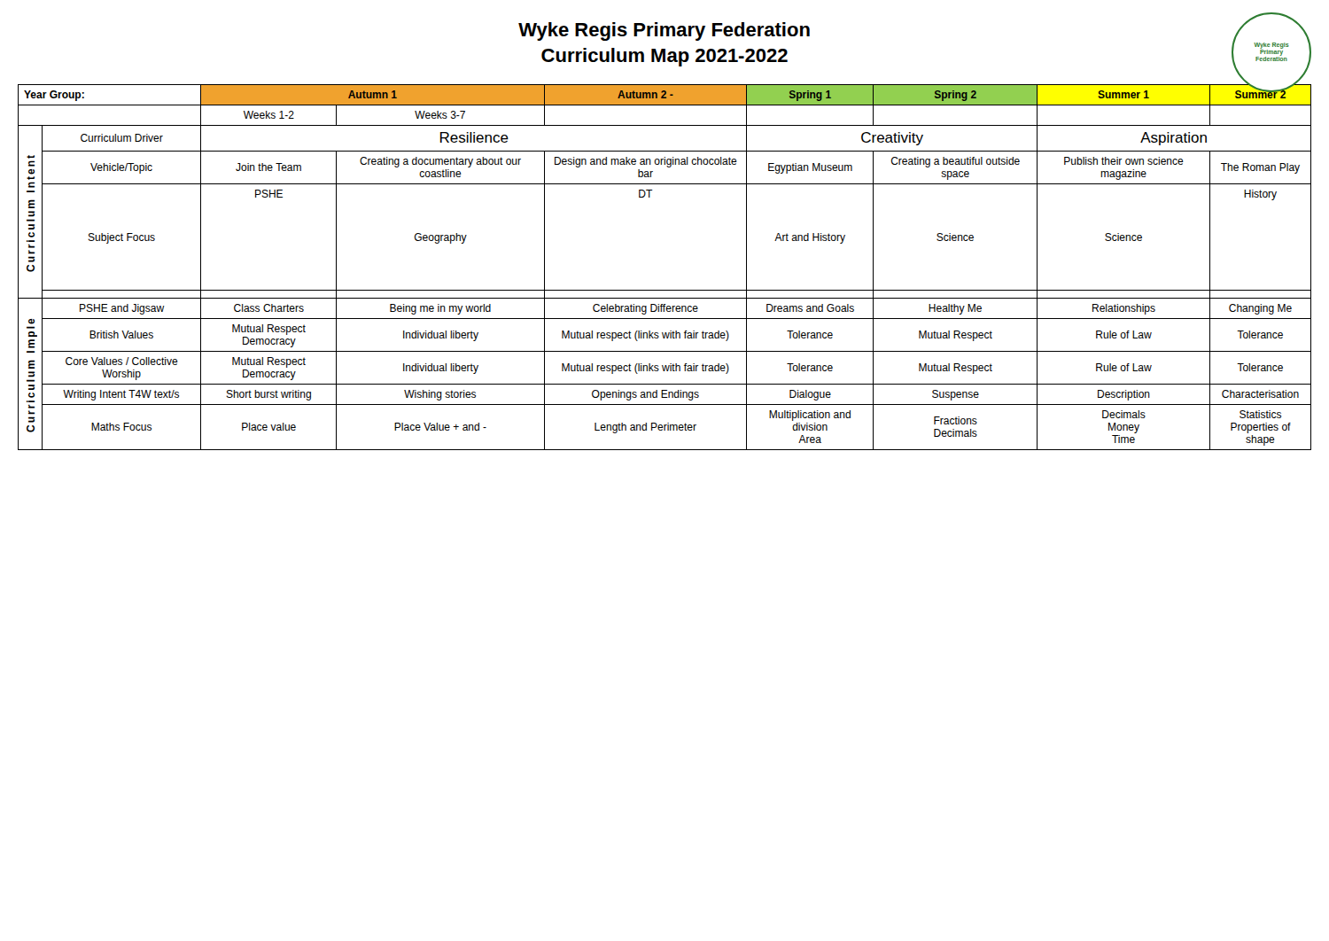Wyke Regis Primary Federation
Curriculum Map 2021-2022
Wyke Regis
Primary
Federation
| Year Group: | Autumn 1 | Autumn 2 - | Spring 1 | Spring 2 | Summer 1 | Summer 2 |
| | Weeks 1-2 | Weeks 3-7 | | | | | |
| Curriculum Intent | Curriculum Driver | Resilience | Creativity | Aspiration |
| Vehicle/Topic | Join the Team | Creating a documentary about our coastline | Design and make an original chocolate bar | Egyptian Museum | Creating a beautiful outside space | Publish their own science magazine | The Roman Play |
| Subject Focus | PSHE | Geography | DT | Art and History | Science | Science | History |
| Curriculum Imple | PSHE and Jigsaw | Class Charters | Being me in my world | Celebrating Difference | Dreams and Goals | Healthy Me | Relationships | Changing Me |
| British Values | Mutual Respect Democracy | Individual liberty | Mutual respect (links with fair trade) | Tolerance | Mutual Respect | Rule of Law | Tolerance |
| Core Values / Collective Worship | Mutual Respect Democracy | Individual liberty | Mutual respect (links with fair trade) | Tolerance | Mutual Respect | Rule of Law | Tolerance |
| Writing Intent T4W text/s | Short burst writing | Wishing stories | Openings and Endings | Dialogue | Suspense | Description | Characterisation |
| Maths Focus | Place value | Place Value + and - | Length and Perimeter | Multiplication and division Area | Fractions Decimals | Decimals Money Time | Statistics Properties of shape |